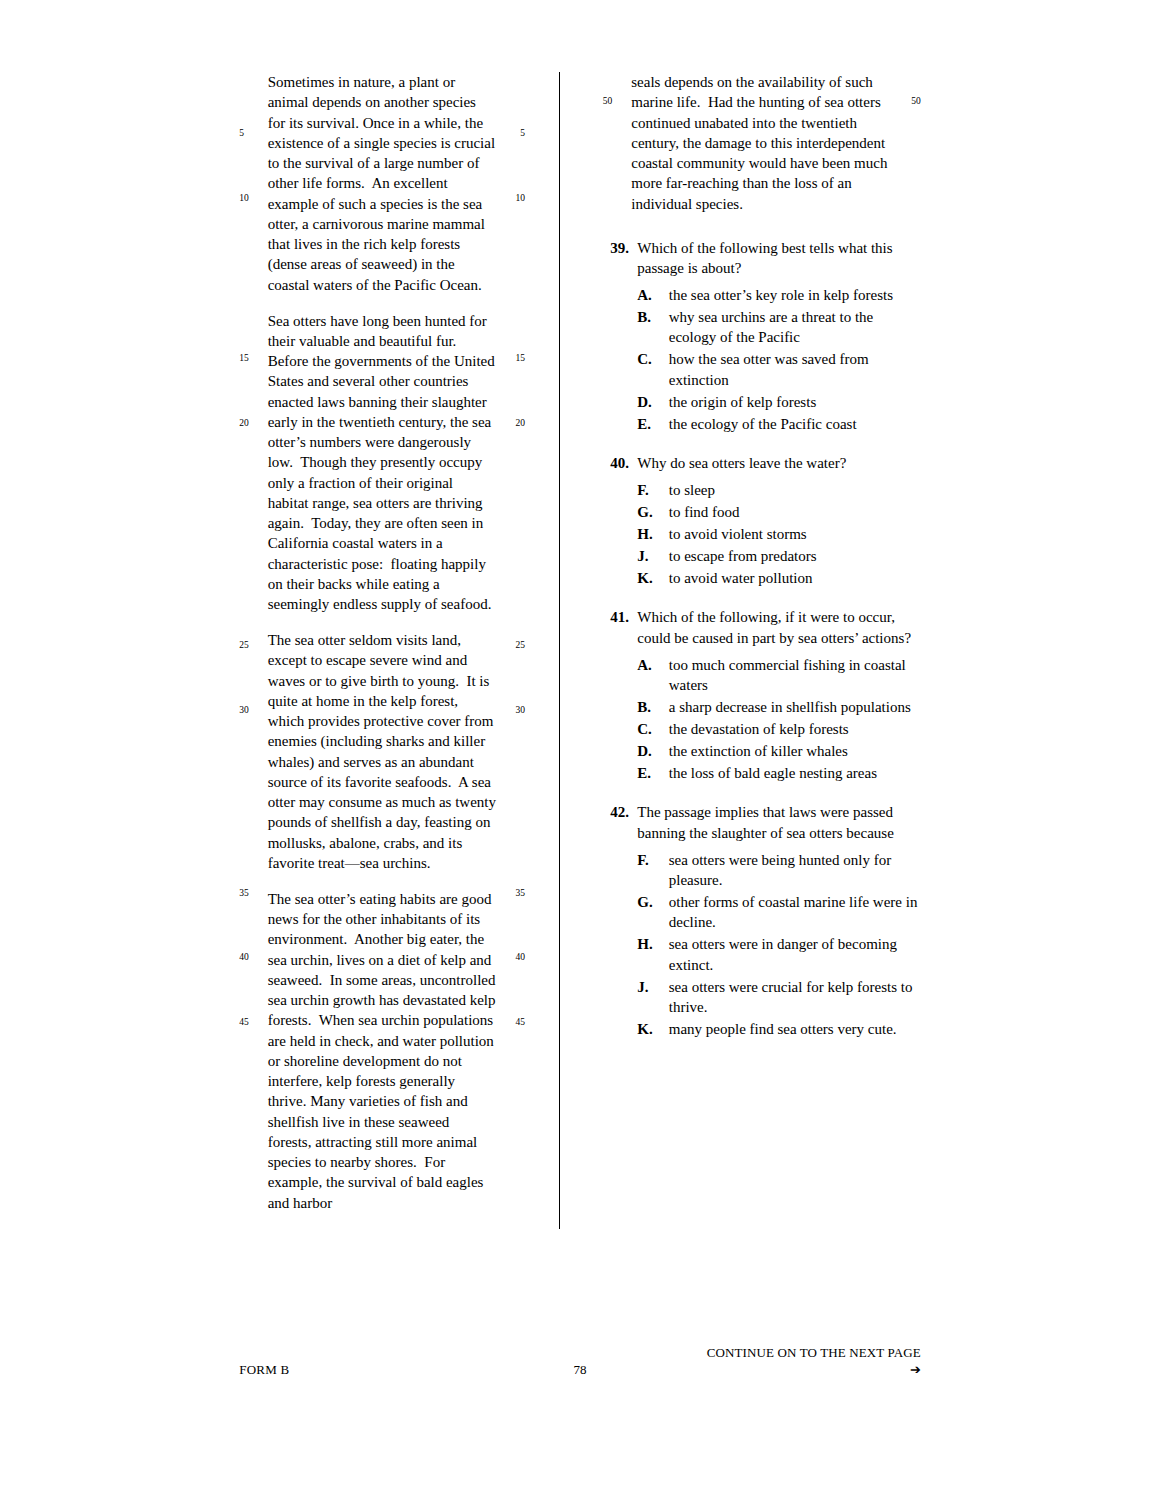5 5 10 10
Sometimes in nature, a plant or animal depends on another species for its survival. Once in a while, the existence of a single species is crucial to the survival of a large number of other life forms. An excellent example of such a species is the sea otter, a carnivorous marine mammal that lives in the rich kelp forests (dense areas of seaweed) in the coastal waters of the Pacific Ocean.
15 15 20 20
Sea otters have long been hunted for their valuable and beautiful fur. Before the governments of the United States and several other countries enacted laws banning their slaughter early in the twentieth century, the sea otter’s numbers were dangerously low. Though they presently occupy only a fraction of their original habitat range, sea otters are thriving again. Today, they are often seen in California coastal waters in a characteristic pose: floating happily on their backs while eating a seemingly endless supply of seafood.
25 25 30 30
The sea otter seldom visits land, except to escape severe wind and waves or to give birth to young. It is quite at home in the kelp forest, which provides protective cover from enemies (including sharks and killer whales) and serves as an abundant source of its favorite seafoods. A sea otter may consume as much as twenty pounds of shellfish a day, feasting on mollusks, abalone, crabs, and its favorite treat—sea urchins.
35 35 40 40 45 45
The sea otter’s eating habits are good news for the other inhabitants of its environment. Another big eater, the sea urchin, lives on a diet of kelp and seaweed. In some areas, uncontrolled sea urchin growth has devastated kelp forests. When sea urchin populations are held in check, and water pollution or shoreline development do not interfere, kelp forests generally thrive. Many varieties of fish and shellfish live in these seaweed forests, attracting still more animal species to nearby shores. For example, the survival of bald eagles and harbor
50 50
seals depends on the availability of such marine life. Had the hunting of sea otters continued unabated into the twentieth century, the damage to this interdependent coastal community would have been much more far-reaching than the loss of an individual species.
39.
Which of the following best tells what this passage is about?
A. the sea otter’s key role in kelp forests
B. why sea urchins are a threat to the ecology of the Pacific
C. how the sea otter was saved from extinction
D. the origin of kelp forests
E. the ecology of the Pacific coast
40.
Why do sea otters leave the water?
F. to sleep
G. to find food
H. to avoid violent storms
J. to escape from predators
K. to avoid water pollution
41.
Which of the following, if it were to occur, could be caused in part by sea otters’ actions?
A. too much commercial fishing in coastal waters
B. a sharp decrease in shellfish populations
C. the devastation of kelp forests
D. the extinction of killer whales
E. the loss of bald eagle nesting areas
42.
The passage implies that laws were passed banning the slaughter of sea otters because
F. sea otters were being hunted only for pleasure.
G. other forms of coastal marine life were in decline.
H. sea otters were in danger of becoming extinct.
J. sea otters were crucial for kelp forests to thrive.
K. many people find sea otters very cute.
FORM B
78
CONTINUE ON TO THE NEXT PAGE ➔